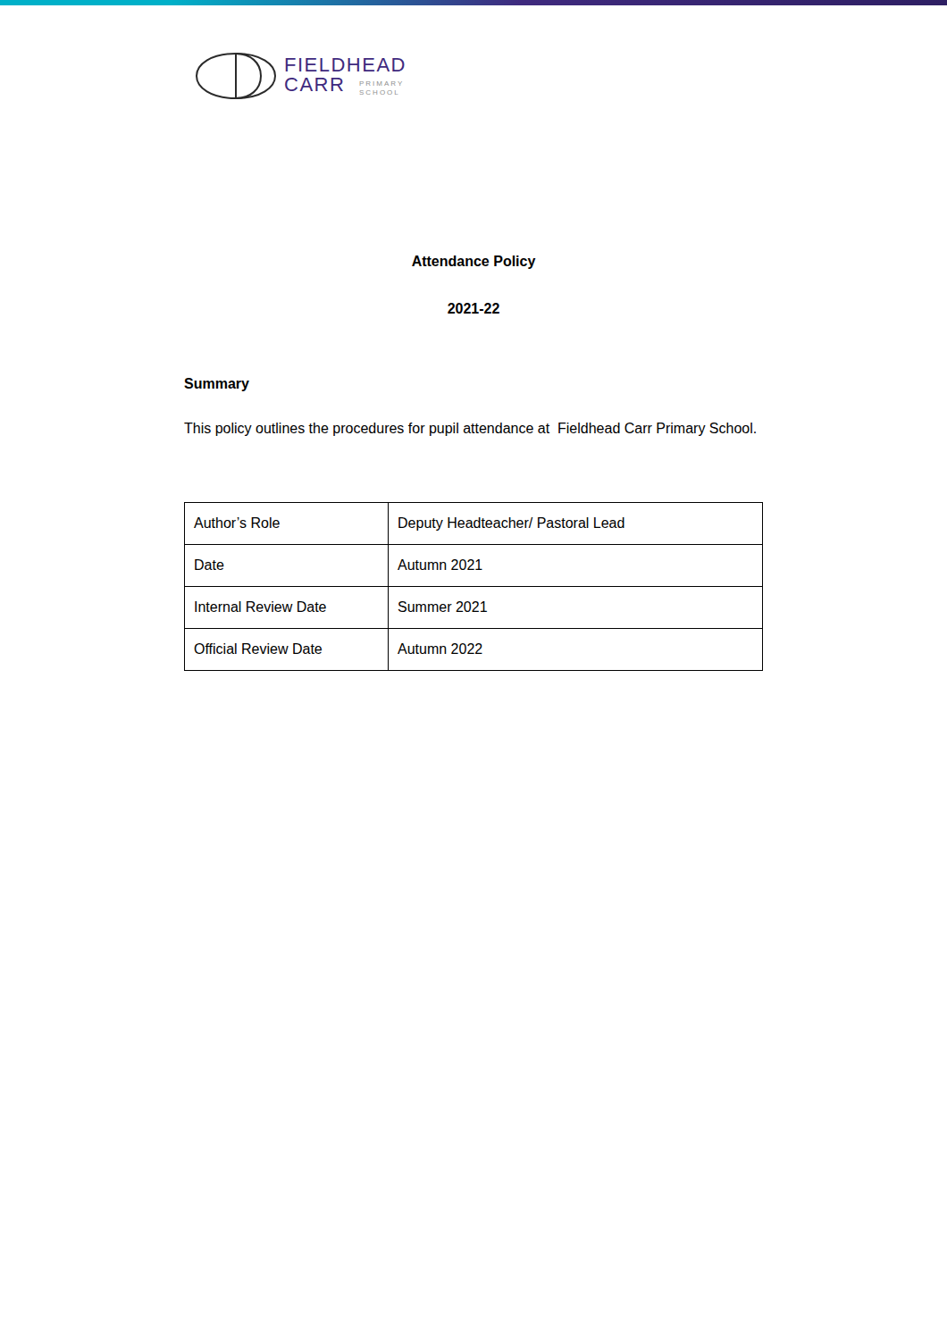FIELDHEAD CARR PRIMARY SCHOOL
Attendance Policy
2021-22
Summary
This policy outlines the procedures for pupil attendance at Fieldhead Carr Primary School.
| Author’s Role | Deputy Headteacher/ Pastoral Lead |
| Date | Autumn 2021 |
| Internal Review Date | Summer 2021 |
| Official Review Date | Autumn 2022 |